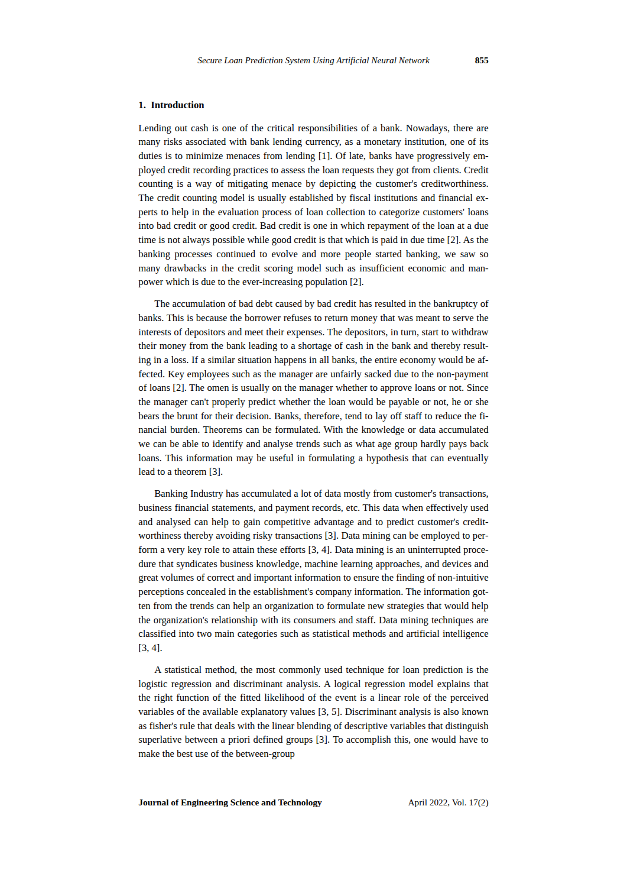Secure Loan Prediction System Using Artificial Neural Network 855
1. Introduction
Lending out cash is one of the critical responsibilities of a bank. Nowadays, there are many risks associated with bank lending currency, as a monetary institution, one of its duties is to minimize menaces from lending [1]. Of late, banks have progressively employed credit recording practices to assess the loan requests they got from clients. Credit counting is a way of mitigating menace by depicting the customer's creditworthiness. The credit counting model is usually established by fiscal institutions and financial experts to help in the evaluation process of loan collection to categorize customers' loans into bad credit or good credit. Bad credit is one in which repayment of the loan at a due time is not always possible while good credit is that which is paid in due time [2]. As the banking processes continued to evolve and more people started banking, we saw so many drawbacks in the credit scoring model such as insufficient economic and manpower which is due to the ever-increasing population [2].
The accumulation of bad debt caused by bad credit has resulted in the bankruptcy of banks. This is because the borrower refuses to return money that was meant to serve the interests of depositors and meet their expenses. The depositors, in turn, start to withdraw their money from the bank leading to a shortage of cash in the bank and thereby resulting in a loss. If a similar situation happens in all banks, the entire economy would be affected. Key employees such as the manager are unfairly sacked due to the non-payment of loans [2]. The omen is usually on the manager whether to approve loans or not. Since the manager can't properly predict whether the loan would be payable or not, he or she bears the brunt for their decision. Banks, therefore, tend to lay off staff to reduce the financial burden. Theorems can be formulated. With the knowledge or data accumulated we can be able to identify and analyse trends such as what age group hardly pays back loans. This information may be useful in formulating a hypothesis that can eventually lead to a theorem [3].
Banking Industry has accumulated a lot of data mostly from customer's transactions, business financial statements, and payment records, etc. This data when effectively used and analysed can help to gain competitive advantage and to predict customer's creditworthiness thereby avoiding risky transactions [3]. Data mining can be employed to perform a very key role to attain these efforts [3, 4]. Data mining is an uninterrupted procedure that syndicates business knowledge, machine learning approaches, and devices and great volumes of correct and important information to ensure the finding of non-intuitive perceptions concealed in the establishment's company information. The information gotten from the trends can help an organization to formulate new strategies that would help the organization's relationship with its consumers and staff. Data mining techniques are classified into two main categories such as statistical methods and artificial intelligence [3, 4].
A statistical method, the most commonly used technique for loan prediction is the logistic regression and discriminant analysis. A logical regression model explains that the right function of the fitted likelihood of the event is a linear role of the perceived variables of the available explanatory values [3, 5]. Discriminant analysis is also known as fisher's rule that deals with the linear blending of descriptive variables that distinguish superlative between a priori defined groups [3]. To accomplish this, one would have to make the best use of the between-group
Journal of Engineering Science and Technology April 2022, Vol. 17(2)